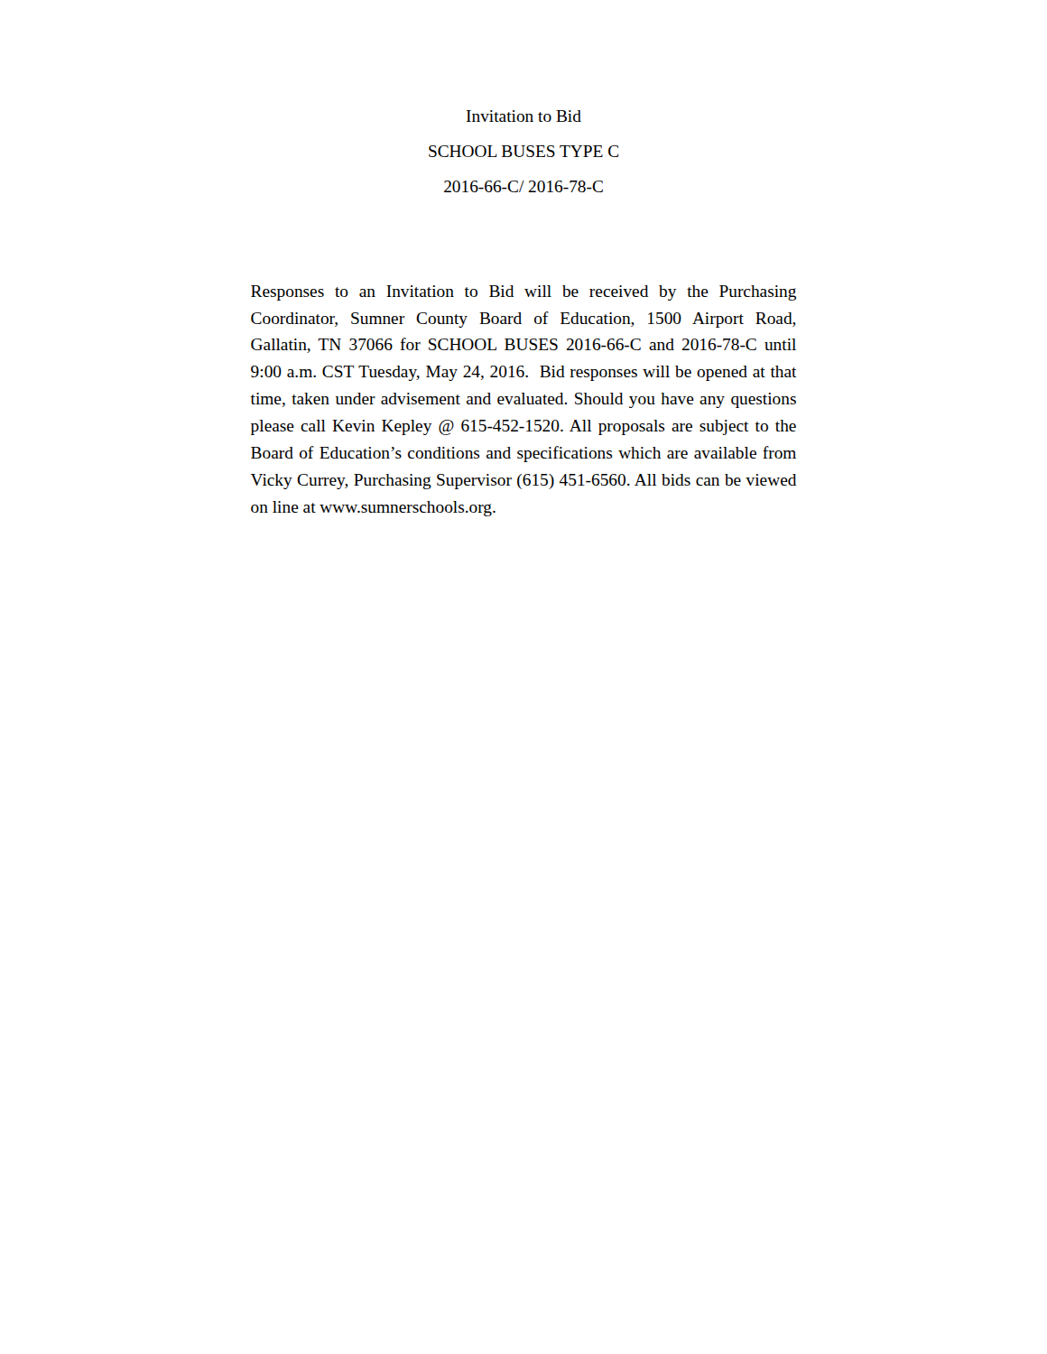Invitation to Bid
SCHOOL BUSES TYPE C
2016-66-C/ 2016-78-C
Responses to an Invitation to Bid will be received by the Purchasing Coordinator, Sumner County Board of Education, 1500 Airport Road, Gallatin, TN 37066 for SCHOOL BUSES 2016-66-C and 2016-78-C until 9:00 a.m. CST Tuesday, May 24, 2016. Bid responses will be opened at that time, taken under advisement and evaluated. Should you have any questions please call Kevin Kepley @ 615-452-1520. All proposals are subject to the Board of Education’s conditions and specifications which are available from Vicky Currey, Purchasing Supervisor (615) 451-6560. All bids can be viewed on line at www.sumnerschools.org.